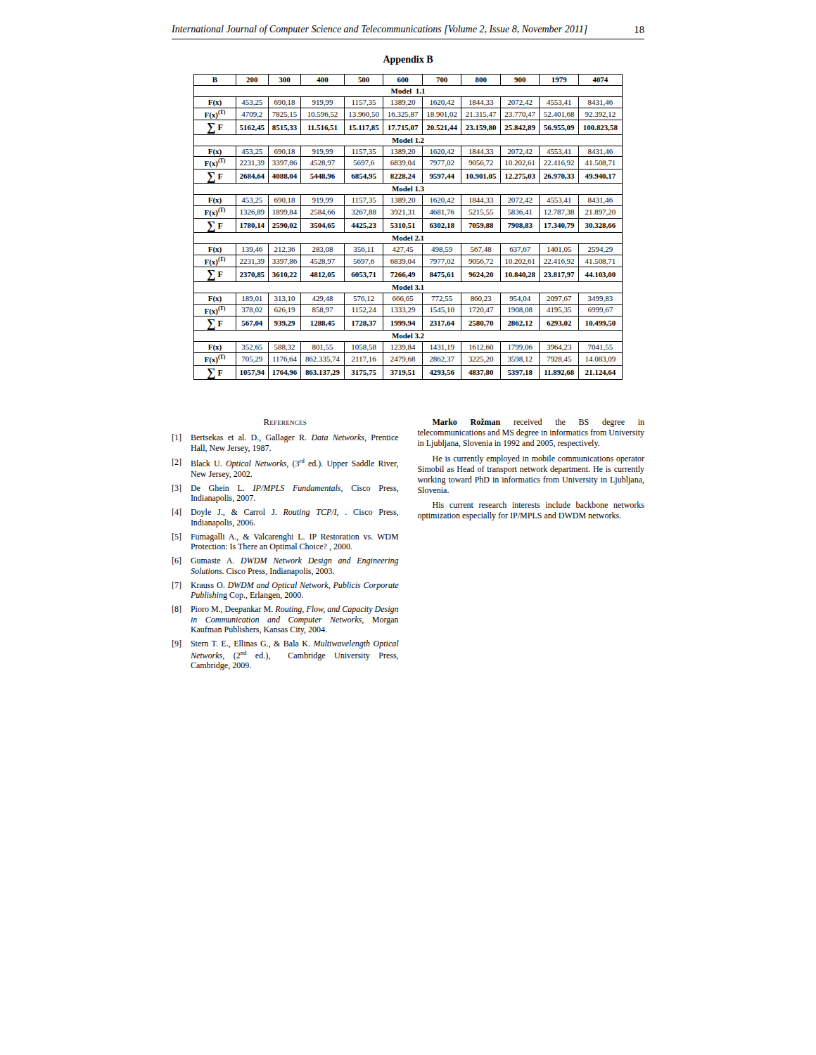International Journal of Computer Science and Telecommunications [Volume 2, Issue 8, November 2011] 18
Appendix B
| B | 200 | 300 | 400 | 500 | 600 | 700 | 800 | 900 | 1979 | 4074 |
| --- | --- | --- | --- | --- | --- | --- | --- | --- | --- | --- |
| Model 1.1 |
| F(x) | 453,25 | 690,18 | 919,99 | 1157,35 | 1389,20 | 1620,42 | 1844,33 | 2072,42 | 4553,41 | 8431,46 |
| F(x) (T) | 4709,2 | 7825,15 | 10.596,52 | 13.960,50 | 16.325,87 | 18.901,02 | 21.315,47 | 23.770,47 | 52.401,68 | 92.392,12 |
| ∑ F | 5162,45 | 8515,33 | 11.516,51 | 15.117,85 | 17.715,07 | 20.521,44 | 23.159,80 | 25.842,89 | 56.955,09 | 100.823,58 |
| Model 1.2 |
| F(x) | 453,25 | 690,18 | 919,99 | 1157,35 | 1389,20 | 1620,42 | 1844,33 | 2072,42 | 4553,41 | 8431,46 |
| F(x) (T) | 2231,39 | 3397,86 | 4528,97 | 5697,6 | 6839,04 | 7977,02 | 9056,72 | 10.202,61 | 22.416,92 | 41.508,71 |
| ∑ F | 2684,64 | 4088,04 | 5448,96 | 6854,95 | 8228,24 | 9597,44 | 10.901,05 | 12.275,03 | 26.970,33 | 49.940,17 |
| Model 1.3 |
| F(x) | 453,25 | 690,18 | 919,99 | 1157,35 | 1389,20 | 1620,42 | 1844,33 | 2072,42 | 4553,41 | 8431,46 |
| F(x) (T) | 1326,89 | 1899,84 | 2584,66 | 3267,88 | 3921,31 | 4681,76 | 5215,55 | 5836,41 | 12.787,38 | 21.897,20 |
| ∑ F | 1780,14 | 2590,02 | 3504,65 | 4425,23 | 5310,51 | 6302,18 | 7059,88 | 7908,83 | 17.340,79 | 30.328,66 |
| Model 2.1 |
| F(x) | 139,46 | 212,36 | 283,08 | 356,11 | 427,45 | 498,59 | 567,48 | 637,67 | 1401,05 | 2594,29 |
| F(x) (T) | 2231,39 | 3397,86 | 4528,97 | 5697,6 | 6839,04 | 7977,02 | 9056,72 | 10.202,61 | 22.416,92 | 41.508,71 |
| ∑ F | 2370,85 | 3610,22 | 4812,05 | 6053,71 | 7266,49 | 8475,61 | 9624,20 | 10.840,28 | 23.817,97 | 44.103,00 |
| Model 3.1 |
| F(x) | 189,01 | 313,10 | 429,48 | 576,12 | 666,65 | 772,55 | 860,23 | 954,04 | 2097,67 | 3499,83 |
| F(x) (T) | 378,02 | 626,19 | 858,97 | 1152,24 | 1333,29 | 1545,10 | 1720,47 | 1908,08 | 4195,35 | 6999,67 |
| ∑ F | 567,04 | 939,29 | 1288,45 | 1728,37 | 1999,94 | 2317,64 | 2580,70 | 2862,12 | 6293,02 | 10.499,50 |
| Model 3.2 |
| F(x) | 352,65 | 588,32 | 801,55 | 1058,58 | 1239,84 | 1431,19 | 1612,60 | 1799,06 | 3964,23 | 7041,55 |
| F(x) (T) | 705,29 | 1176,64 | 862.335,74 | 2117,16 | 2479,68 | 2862,37 | 3225,20 | 3598,12 | 7928,45 | 14.083,09 |
| ∑ F | 1057,94 | 1764,96 | 863.137,29 | 3175,75 | 3719,51 | 4293,56 | 4837,80 | 5397,18 | 11.892,68 | 21.124,64 |
References
[1] Bertsekas et al. D., Gallager R. Data Networks, Prentice Hall, New Jersey, 1987.
[2] Black U. Optical Networks, (3rd ed.). Upper Saddle River, New Jersey, 2002.
[3] De Ghein L. IP/MPLS Fundamentals, Cisco Press, Indianapolis, 2007.
[4] Doyle J., & Carrol J. Routing TCP/I, . Cisco Press, Indianapolis, 2006.
[5] Fumagalli A., & Valcarenghi L. IP Restoration vs. WDM Protection: Is There an Optimal Choice? , 2000.
[6] Gumaste A. DWDM Network Design and Engineering Solutions. Cisco Press, Indianapolis, 2003.
[7] Krauss O. DWDM and Optical Network, Publicis Corporate Publishing Cop., Erlangen, 2000.
[8] Pioro M., Deepankar M. Routing, Flow, and Capacity Design in Communication and Computer Networks, Morgan Kaufman Publishers, Kansas City, 2004.
[9] Stern T. E., Ellinas G., & Bala K. Multiwavelength Optical Networks, (2nd ed.), Cambridge University Press, Cambridge, 2009.
Marko Rožman received the BS degree in telecommunications and MS degree in informatics from University in Ljubljana, Slovenia in 1992 and 2005, respectively.
He is currently employed in mobile communications operator Simobil as Head of transport network department. He is currently working toward PhD in informatics from University in Ljubljana, Slovenia.
His current research interests include backbone networks optimization especially for IP/MPLS and DWDM networks.